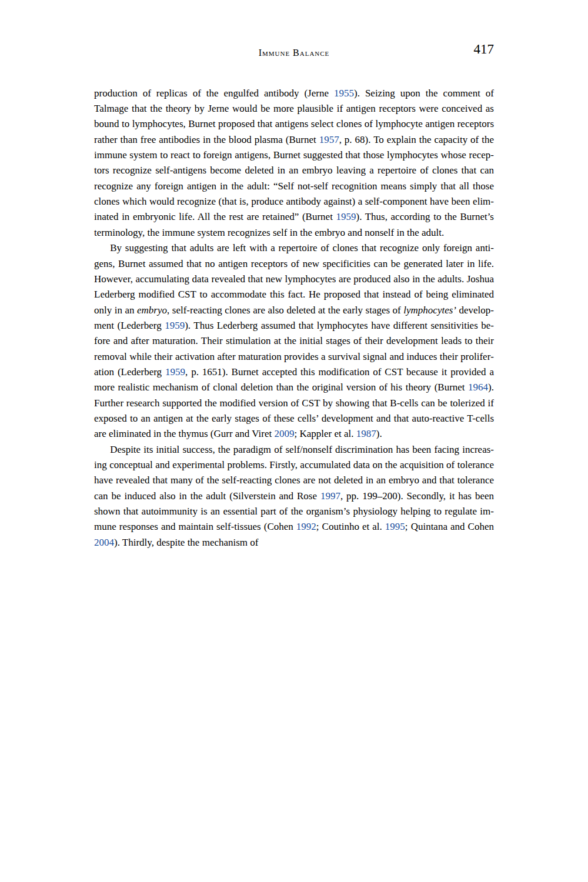Immune Balance 417
production of replicas of the engulfed antibody (Jerne 1955). Seizing upon the comment of Talmage that the theory by Jerne would be more plausible if antigen receptors were conceived as bound to lymphocytes, Burnet proposed that antigens select clones of lymphocyte antigen receptors rather than free antibodies in the blood plasma (Burnet 1957, p. 68). To explain the capacity of the immune system to react to foreign antigens, Burnet suggested that those lymphocytes whose receptors recognize self-antigens become deleted in an embryo leaving a repertoire of clones that can recognize any foreign antigen in the adult: “Self not-self recognition means simply that all those clones which would recognize (that is, produce antibody against) a self-component have been eliminated in embryonic life. All the rest are retained” (Burnet 1959). Thus, according to the Burnet’s terminology, the immune system recognizes self in the embryo and nonself in the adult.
By suggesting that adults are left with a repertoire of clones that recognize only foreign antigens, Burnet assumed that no antigen receptors of new specificities can be generated later in life. However, accumulating data revealed that new lymphocytes are produced also in the adults. Joshua Lederberg modified CST to accommodate this fact. He proposed that instead of being eliminated only in an embryo, self-reacting clones are also deleted at the early stages of lymphocytes’ development (Lederberg 1959). Thus Lederberg assumed that lymphocytes have different sensitivities before and after maturation. Their stimulation at the initial stages of their development leads to their removal while their activation after maturation provides a survival signal and induces their proliferation (Lederberg 1959, p. 1651). Burnet accepted this modification of CST because it provided a more realistic mechanism of clonal deletion than the original version of his theory (Burnet 1964). Further research supported the modified version of CST by showing that B-cells can be tolerized if exposed to an antigen at the early stages of these cells’ development and that auto-reactive T-cells are eliminated in the thymus (Gurr and Viret 2009; Kappler et al. 1987).
Despite its initial success, the paradigm of self/nonself discrimination has been facing increasing conceptual and experimental problems. Firstly, accumulated data on the acquisition of tolerance have revealed that many of the self-reacting clones are not deleted in an embryo and that tolerance can be induced also in the adult (Silverstein and Rose 1997, pp. 199–200). Secondly, it has been shown that autoimmunity is an essential part of the organism’s physiology helping to regulate immune responses and maintain self-tissues (Cohen 1992; Coutinho et al. 1995; Quintana and Cohen 2004). Thirdly, despite the mechanism of